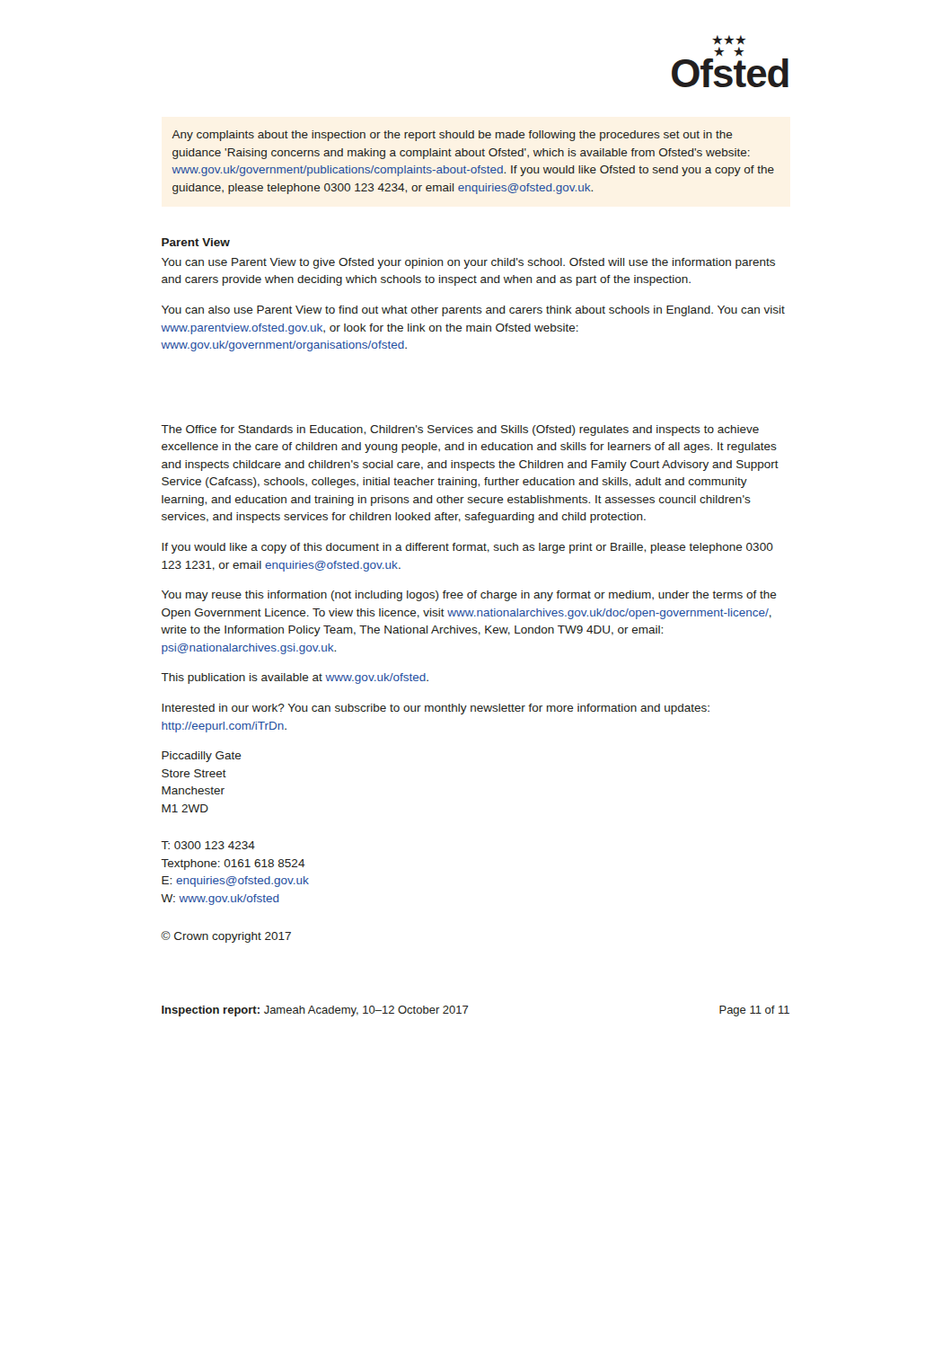★★★
★ ★ Ofsted
Any complaints about the inspection or the report should be made following the procedures set out in the guidance 'Raising concerns and making a complaint about Ofsted', which is available from Ofsted's website: www.gov.uk/government/publications/complaints-about-ofsted. If you would like Ofsted to send you a copy of the guidance, please telephone 0300 123 4234, or email enquiries@ofsted.gov.uk.
Parent View
You can use Parent View to give Ofsted your opinion on your child's school. Ofsted will use the information parents and carers provide when deciding which schools to inspect and when and as part of the inspection.
You can also use Parent View to find out what other parents and carers think about schools in England. You can visit www.parentview.ofsted.gov.uk, or look for the link on the main Ofsted website: www.gov.uk/government/organisations/ofsted.
The Office for Standards in Education, Children's Services and Skills (Ofsted) regulates and inspects to achieve excellence in the care of children and young people, and in education and skills for learners of all ages. It regulates and inspects childcare and children's social care, and inspects the Children and Family Court Advisory and Support Service (Cafcass), schools, colleges, initial teacher training, further education and skills, adult and community learning, and education and training in prisons and other secure establishments. It assesses council children's services, and inspects services for children looked after, safeguarding and child protection.
If you would like a copy of this document in a different format, such as large print or Braille, please telephone 0300 123 1231, or email enquiries@ofsted.gov.uk.
You may reuse this information (not including logos) free of charge in any format or medium, under the terms of the Open Government Licence. To view this licence, visit www.nationalarchives.gov.uk/doc/open-government-licence/, write to the Information Policy Team, The National Archives, Kew, London TW9 4DU, or email: psi@nationalarchives.gsi.gov.uk.
This publication is available at www.gov.uk/ofsted.
Interested in our work? You can subscribe to our monthly newsletter for more information and updates: http://eepurl.com/iTrDn.
Piccadilly Gate
Store Street
Manchester
M1 2WD
T: 0300 123 4234
Textphone: 0161 618 8524
E: enquiries@ofsted.gov.uk
W: www.gov.uk/ofsted
© Crown copyright 2017
Inspection report: Jameah Academy, 10–12 October 2017
Page 11 of 11